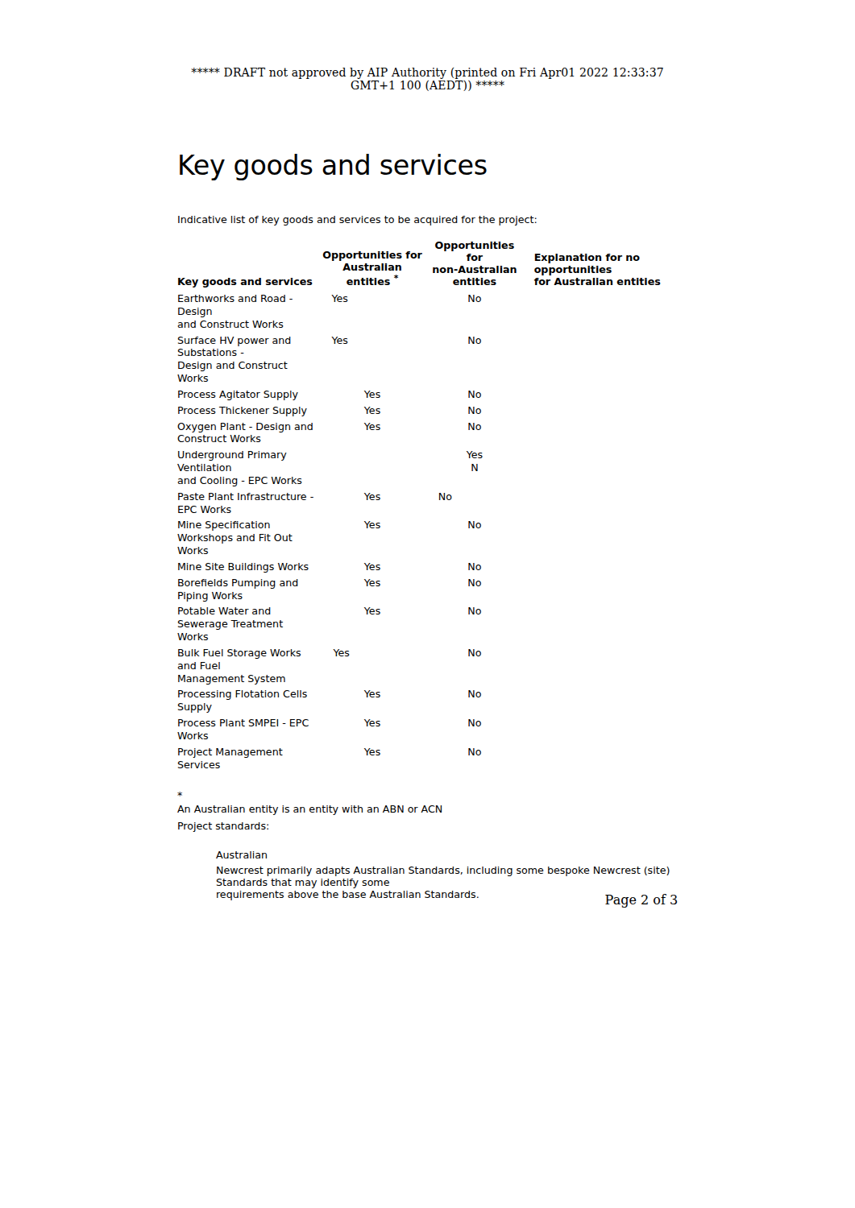***** DRAFT not approved by AIP Authority (printed on Fri Apr01 2022 12:33:37 GMT+1 100 (AEDT)) *****
Key goods and services
Indicative list of key goods and services to be acquired for the project:
| Key goods and services | Opportunities for Australian entities * | Opportunities for non-Australian entities | Explanation for no opportunities for Australian entities |
| --- | --- | --- | --- |
| Earthworks and Road - Design and Construct Works | Yes | No | |
| Surface HV power and Substations - Design and Construct Works | Yes | No | |
| Process Agitator Supply | Yes | No | |
| Process Thickener Supply | Yes | No | |
| Oxygen Plant - Design and Construct Works | Yes | No | |
| Underground Primary Ventilation and Cooling - EPC Works | | Yes N | |
| Paste Plant Infrastructure - EPC Works | Yes | No | |
| Mine Specification Workshops and Fit Out Works | Yes | No | |
| Mine Site Buildings Works | Yes | No | |
| Borefields Pumping and Piping Works | Yes | No | |
| Potable Water and Sewerage Treatment Works | Yes | No | |
| Bulk Fuel Storage Works and Fuel Management System | Yes | No | |
| Processing Flotation Cells Supply | Yes | No | |
| Process Plant SMPEI - EPC Works | Yes | No | |
| Project Management Services | Yes | No | |
*
An Australian entity is an entity with an ABN or ACN
Project standards:
Australian
Newcrest primarily adapts Australian Standards, including some bespoke Newcrest (site) Standards that may identify some
requirements above the base Australian Standards.
Page 2 of 3